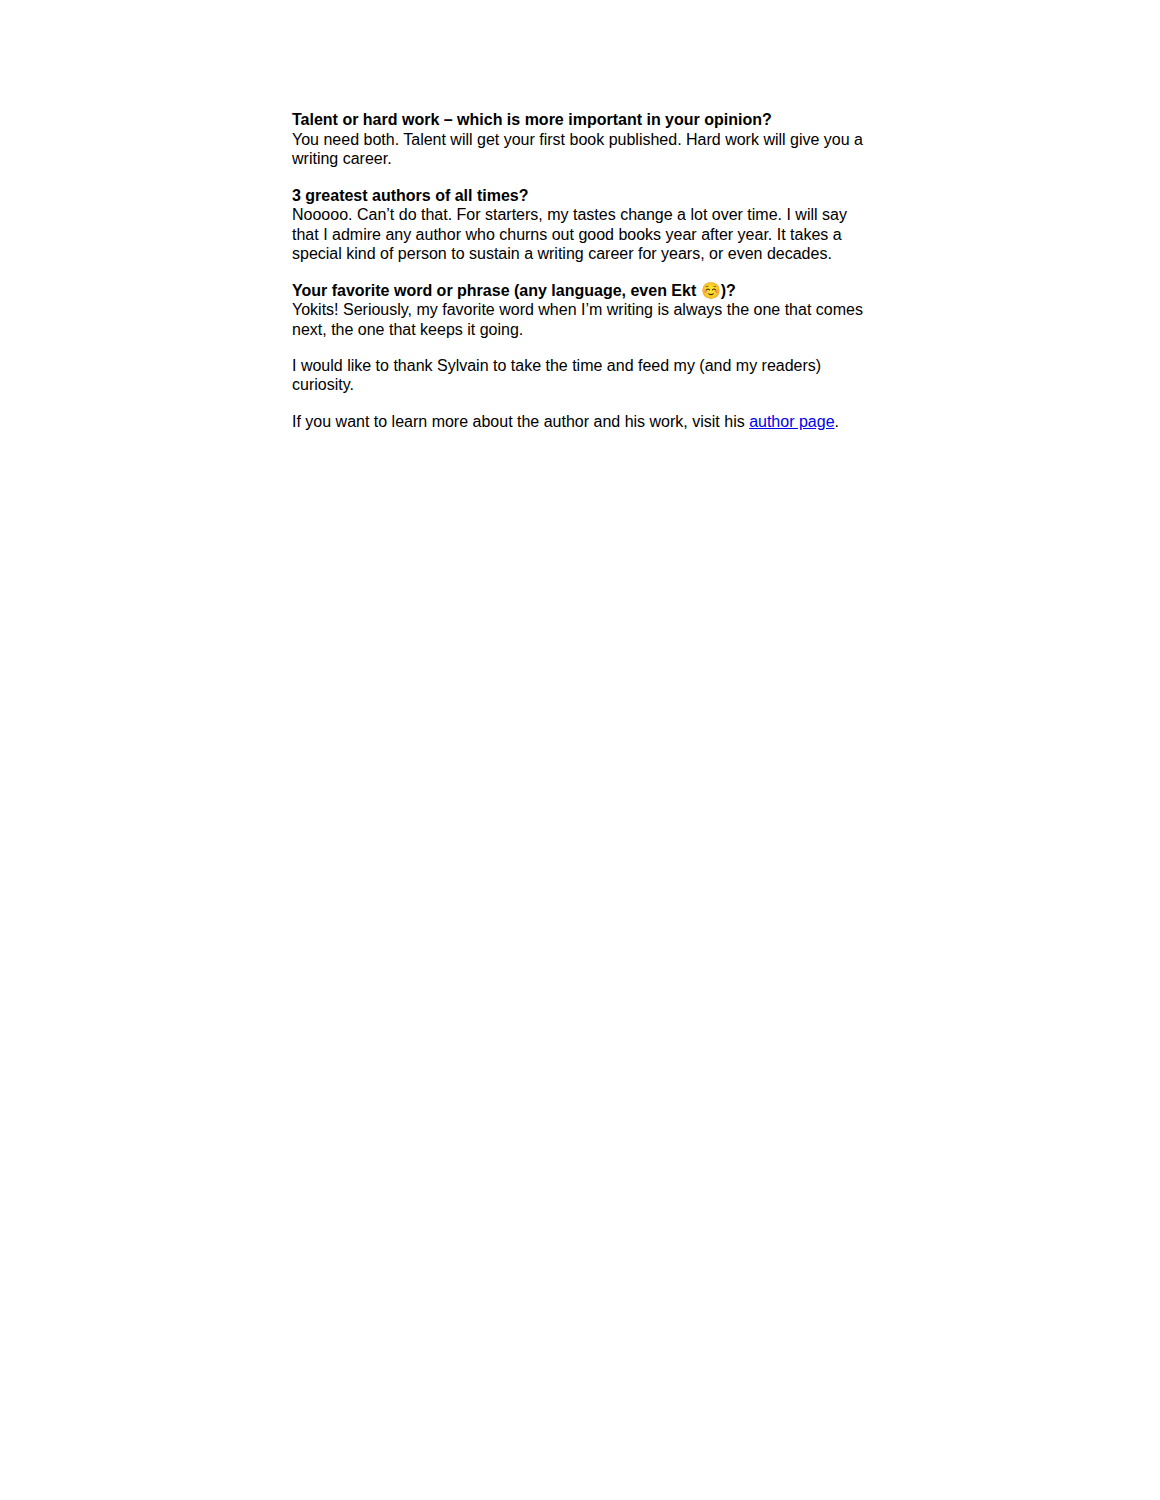Talent or hard work – which is more important in your opinion?
You need both. Talent will get your first book published. Hard work will give you a writing career.
3 greatest authors of all times?
Nooooo. Can’t do that. For starters, my tastes change a lot over time. I will say that I admire any author who churns out good books year after year. It takes a special kind of person to sustain a writing career for years, or even decades.
Your favorite word or phrase (any language, even Ekt ☺)?
Yokits! Seriously, my favorite word when I’m writing is always the one that comes next, the one that keeps it going.
I would like to thank Sylvain to take the time and feed my (and my readers) curiosity.
If you want to learn more about the author and his work, visit his author page.